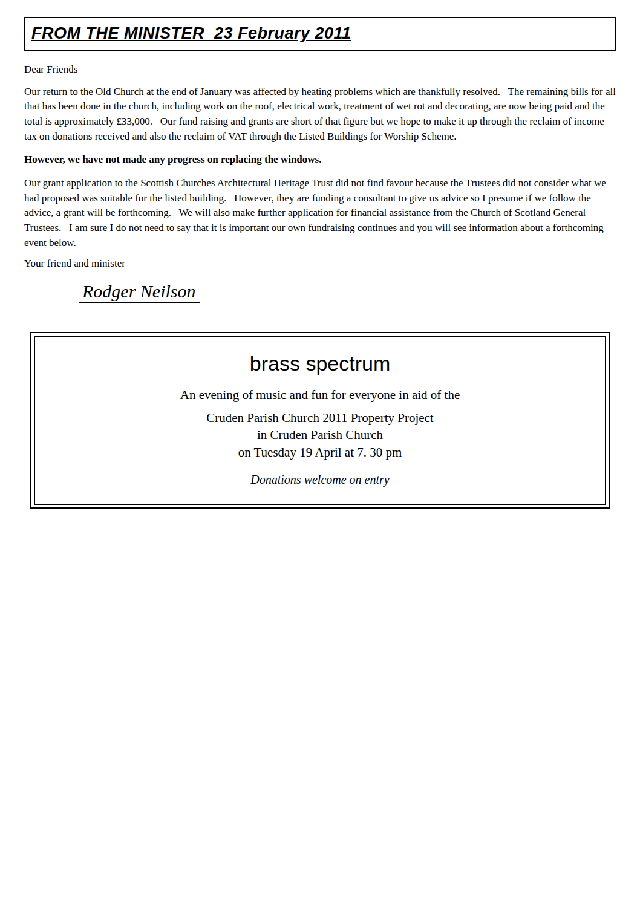FROM THE MINISTER 23 February 2011
Dear Friends
Our return to the Old Church at the end of January was affected by heating problems which are thankfully resolved. The remaining bills for all that has been done in the church, including work on the roof, electrical work, treatment of wet rot and decorating, are now being paid and the total is approximately £33,000. Our fund raising and grants are short of that figure but we hope to make it up through the reclaim of income tax on donations received and also the reclaim of VAT through the Listed Buildings for Worship Scheme.
However, we have not made any progress on replacing the windows.
Our grant application to the Scottish Churches Architectural Heritage Trust did not find favour because the Trustees did not consider what we had proposed was suitable for the listed building. However, they are funding a consultant to give us advice so I presume if we follow the advice, a grant will be forthcoming. We will also make further application for financial assistance from the Church of Scotland General Trustees. I am sure I do not need to say that it is important our own fundraising continues and you will see information about a forthcoming event below.
Your friend and minister
Rodger Neilson
brass spectrum
An evening of music and fun for everyone in aid of the
Cruden Parish Church 2011 Property Project
in Cruden Parish Church
on Tuesday 19 April at 7. 30 pm
Donations welcome on entry